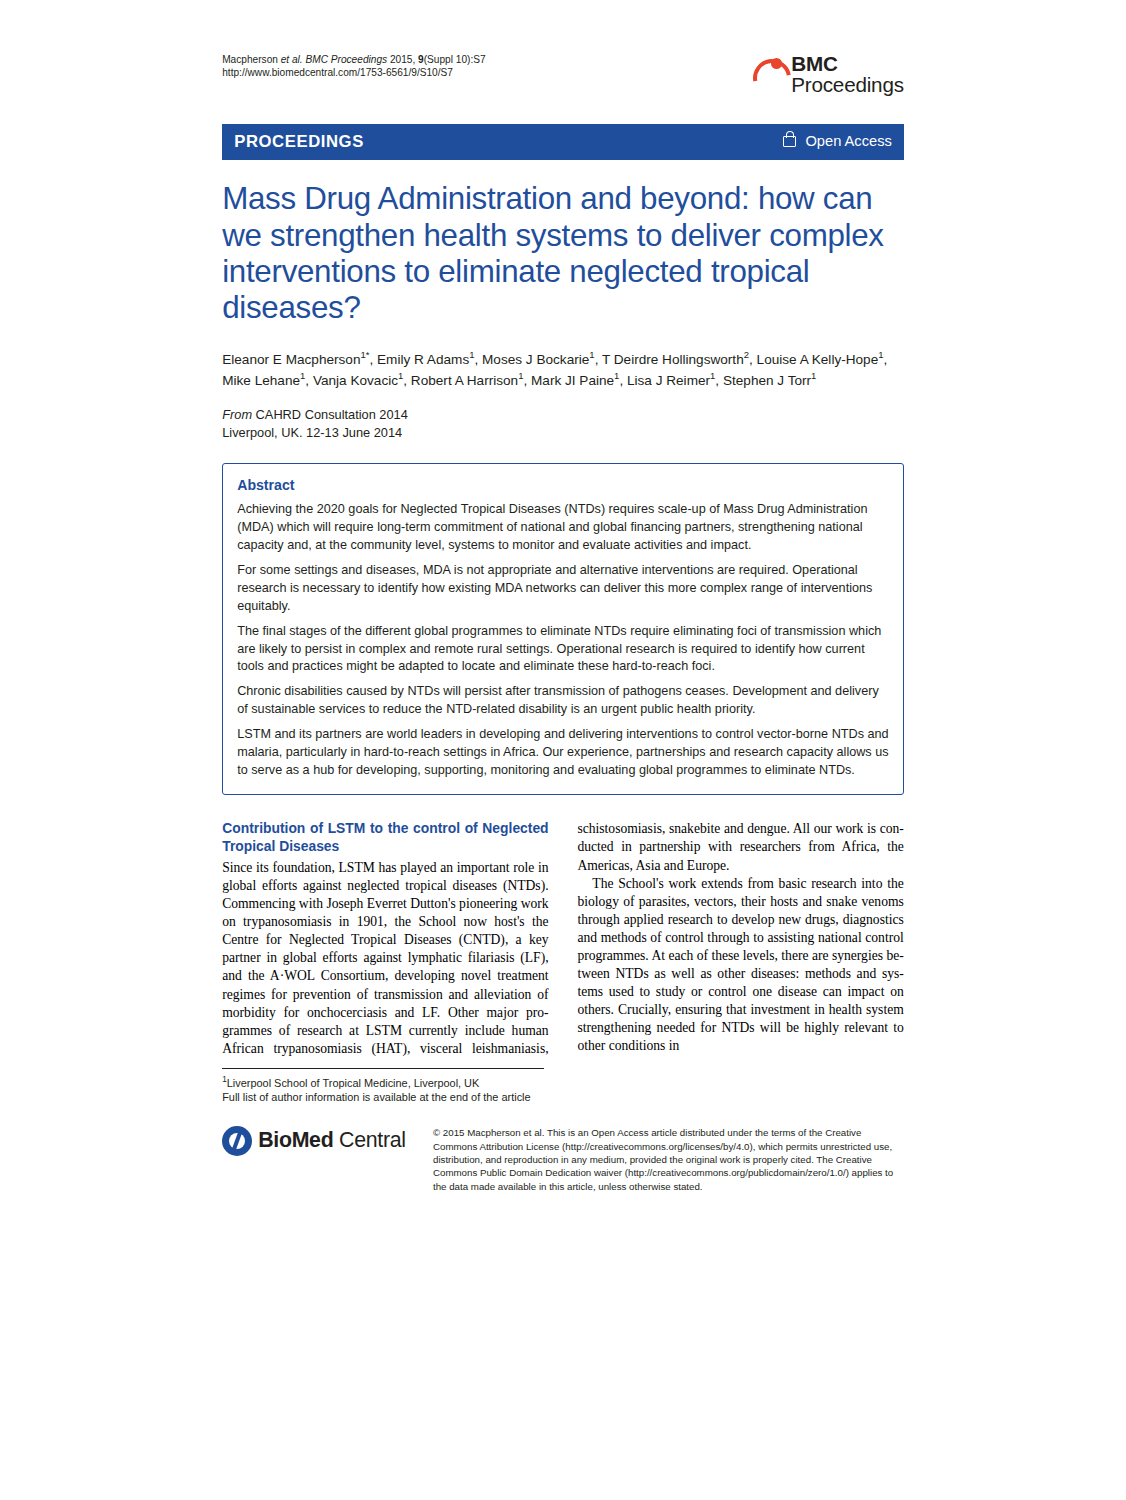Macpherson et al. BMC Proceedings 2015, 9(Suppl 10):S7 http://www.biomedcentral.com/1753-6561/9/S10/S7
BMC Proceedings
PROCEEDINGS
Open Access
Mass Drug Administration and beyond: how can we strengthen health systems to deliver complex interventions to eliminate neglected tropical diseases?
Eleanor E Macpherson1*, Emily R Adams1, Moses J Bockarie1, T Deirdre Hollingsworth2, Louise A Kelly-Hope1, Mike Lehane1, Vanja Kovacic1, Robert A Harrison1, Mark JI Paine1, Lisa J Reimer1, Stephen J Torr1
From CAHRD Consultation 2014
Liverpool, UK. 12-13 June 2014
Abstract
Achieving the 2020 goals for Neglected Tropical Diseases (NTDs) requires scale-up of Mass Drug Administration (MDA) which will require long-term commitment of national and global financing partners, strengthening national capacity and, at the community level, systems to monitor and evaluate activities and impact.
For some settings and diseases, MDA is not appropriate and alternative interventions are required. Operational research is necessary to identify how existing MDA networks can deliver this more complex range of interventions equitably.
The final stages of the different global programmes to eliminate NTDs require eliminating foci of transmission which are likely to persist in complex and remote rural settings. Operational research is required to identify how current tools and practices might be adapted to locate and eliminate these hard-to-reach foci.
Chronic disabilities caused by NTDs will persist after transmission of pathogens ceases. Development and delivery of sustainable services to reduce the NTD-related disability is an urgent public health priority.
LSTM and its partners are world leaders in developing and delivering interventions to control vector-borne NTDs and malaria, particularly in hard-to-reach settings in Africa. Our experience, partnerships and research capacity allows us to serve as a hub for developing, supporting, monitoring and evaluating global programmes to eliminate NTDs.
Contribution of LSTM to the control of Neglected Tropical Diseases
Since its foundation, LSTM has played an important role in global efforts against neglected tropical diseases (NTDs). Commencing with Joseph Everret Dutton's pioneering work on trypanosomiasis in 1901, the School now host's the Centre for Neglected Tropical Diseases (CNTD), a key partner in global efforts against lymphatic filariasis (LF), and the A·WOL Consortium, developing novel treatment regimes for prevention of transmission and alleviation of morbidity for onchocerciasis and LF. Other major programmes of research at LSTM currently include human African trypanosomiasis (HAT), visceral leishmaniasis, schistosomiasis, snakebite and dengue. All our work is conducted in partnership with researchers from Africa, the Americas, Asia and Europe.
The School's work extends from basic research into the biology of parasites, vectors, their hosts and snake venoms through applied research to develop new drugs, diagnostics and methods of control through to assisting national control programmes. At each of these levels, there are synergies between NTDs as well as other diseases: methods and systems used to study or control one disease can impact on others. Crucially, ensuring that investment in health system strengthening needed for NTDs will be highly relevant to other conditions in
1Liverpool School of Tropical Medicine, Liverpool, UK
Full list of author information is available at the end of the article
BioMed Central
© 2015 Macpherson et al. This is an Open Access article distributed under the terms of the Creative Commons Attribution License (http://creativecommons.org/licenses/by/4.0), which permits unrestricted use, distribution, and reproduction in any medium, provided the original work is properly cited. The Creative Commons Public Domain Dedication waiver (http://creativecommons.org/publicdomain/zero/1.0/) applies to the data made available in this article, unless otherwise stated.